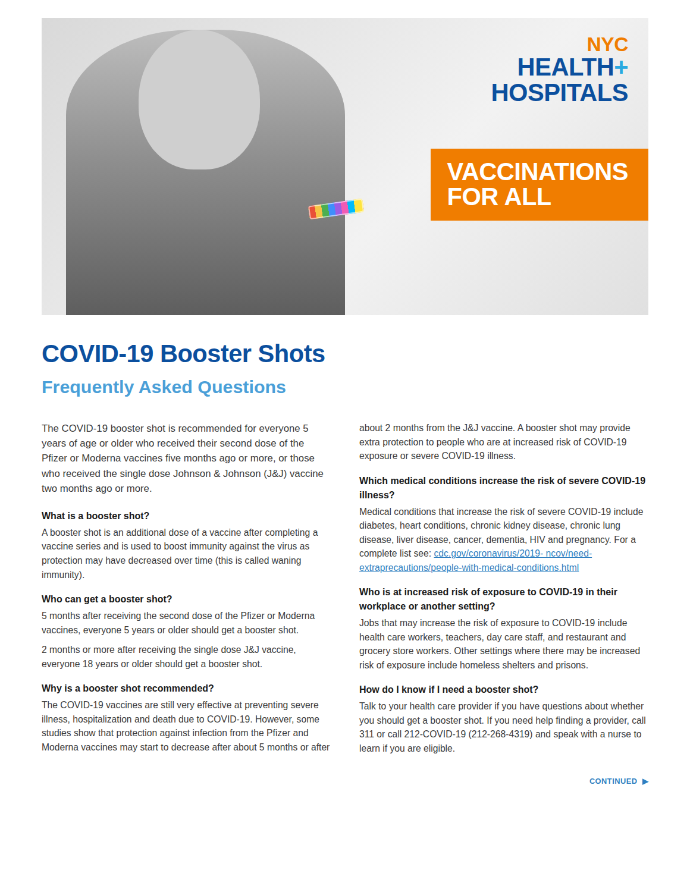NYC HEALTH+ HOSPITALS
VACCINATIONS
FOR ALL
COVID-19 Booster Shots
Frequently Asked Questions
The COVID-19 booster shot is recommended for everyone 5 years of age or older who received their second dose of the Pfizer or Moderna vaccines five months ago or more, or those who received the single dose Johnson & Johnson (J&J) vaccine two months ago or more.
What is a booster shot?
A booster shot is an additional dose of a vaccine after completing a vaccine series and is used to boost immunity against the virus as protection may have decreased over time (this is called waning immunity).
Who can get a booster shot?
5 months after receiving the second dose of the Pfizer or Moderna vaccines, everyone 5 years or older should get a booster shot.
2 months or more after receiving the single dose J&J vaccine, everyone 18 years or older should get a booster shot.
Why is a booster shot recommended?
The COVID-19 vaccines are still very effective at preventing severe illness, hospitalization and death due to COVID-19. However, some studies show that protection against infection from the Pfizer and Moderna vaccines may start to decrease after about 5 months or after about 2 months from the J&J vaccine. A booster shot may provide extra protection to people who are at increased risk of COVID-19 exposure or severe COVID-19 illness.
Which medical conditions increase the risk of severe COVID-19 illness?
Medical conditions that increase the risk of severe COVID-19 include diabetes, heart conditions, chronic kidney disease, chronic lung disease, liver disease, cancer, dementia, HIV and pregnancy. For a complete list see: cdc.gov/coronavirus/2019- ncov/need-extraprecautions/people-with-medical-conditions.html
Who is at increased risk of exposure to COVID-19 in their workplace or another setting?
Jobs that may increase the risk of exposure to COVID-19 include health care workers, teachers, day care staff, and restaurant and grocery store workers. Other settings where there may be increased risk of exposure include homeless shelters and prisons.
How do I know if I need a booster shot?
Talk to your health care provider if you have questions about whether you should get a booster shot. If you need help finding a provider, call 311 or call 212-COVID-19 (212-268-4319) and speak with a nurse to learn if you are eligible.
CONTINUED ▶